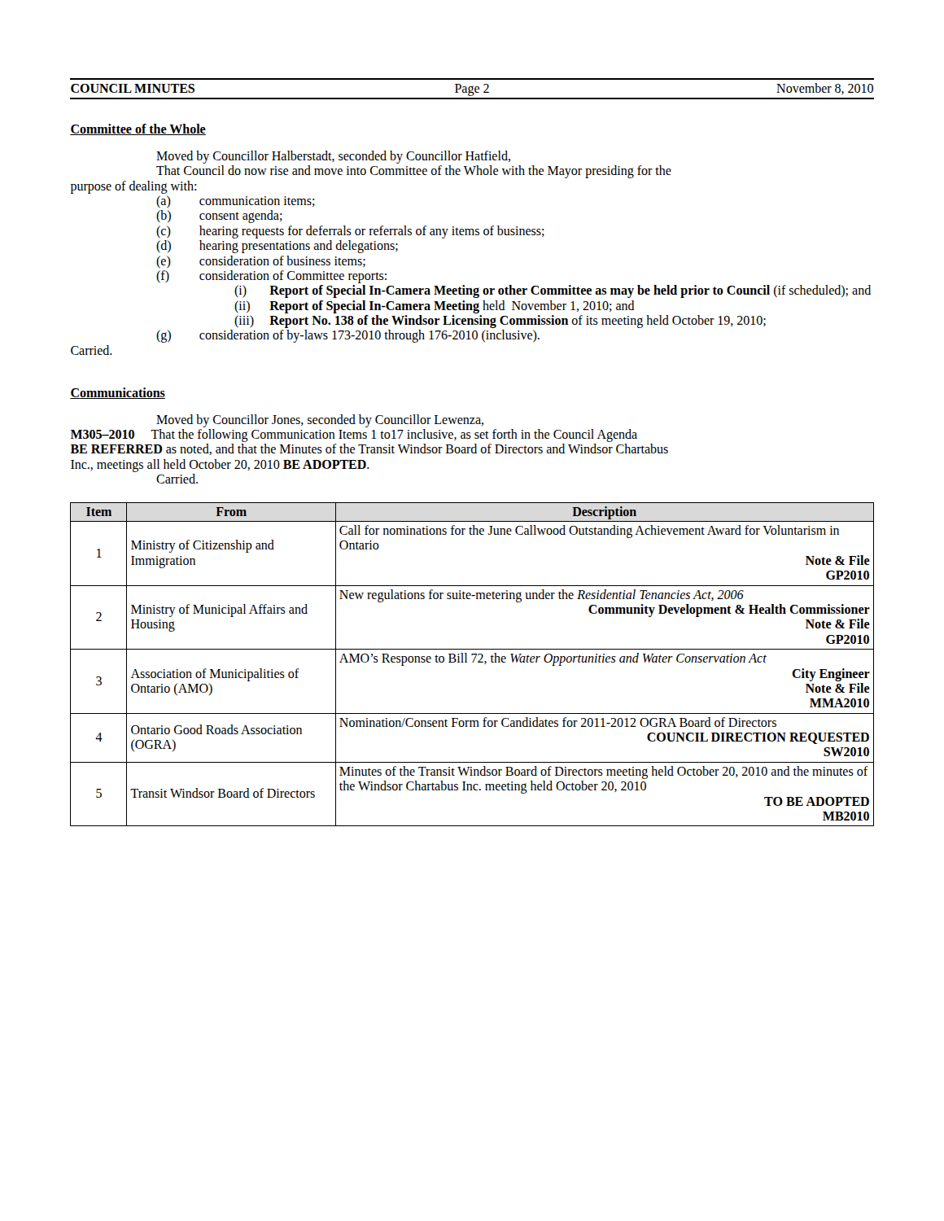COUNCIL MINUTES
Page 2
November 8, 2010
Committee of the Whole
Moved by Councillor Halberstadt, seconded by Councillor Hatfield,
That Council do now rise and move into Committee of the Whole with the Mayor presiding for the
purpose of dealing with:
(a) communication items;
(b) consent agenda;
(c) hearing requests for deferrals or referrals of any items of business;
(d) hearing presentations and delegations;
(e) consideration of business items;
(f) consideration of Committee reports:
(i) Report of Special In-Camera Meeting or other Committee as may be held prior to Council (if scheduled); and
(ii) Report of Special In-Camera Meeting held November 1, 2010; and
(iii) Report No. 138 of the Windsor Licensing Commission of its meeting held October 19, 2010;
(g) consideration of by-laws 173-2010 through 176-2010 (inclusive).
Carried.
Communications
Moved by Councillor Jones, seconded by Councillor Lewenza,
M305–2010 That the following Communication Items 1 to17 inclusive, as set forth in the Council Agenda
BE REFERRED as noted, and that the Minutes of the Transit Windsor Board of Directors and Windsor Chartabus
Inc., meetings all held October 20, 2010 BE ADOPTED.
Carried.
| Item | From | Description |
| --- | --- | --- |
| 1 | Ministry of Citizenship and Immigration | Call for nominations for the June Callwood Outstanding Achievement Award for Voluntarism in Ontario Note & File GP2010 |
| 2 | Ministry of Municipal Affairs and Housing | New regulations for suite-metering under the Residential Tenancies Act, 2006 Community Development & Health Commissioner Note & File GP2010 |
| 3 | Association of Municipalities of Ontario (AMO) | AMO’s Response to Bill 72, the Water Opportunities and Water Conservation Act City Engineer Note & File MMA2010 |
| 4 | Ontario Good Roads Association (OGRA) | Nomination/Consent Form for Candidates for 2011-2012 OGRA Board of Directors COUNCIL DIRECTION REQUESTED SW2010 |
| 5 | Transit Windsor Board of Directors | Minutes of the Transit Windsor Board of Directors meeting held October 20, 2010 and the minutes of the Windsor Chartabus Inc. meeting held October 20, 2010 TO BE ADOPTED MB2010 |